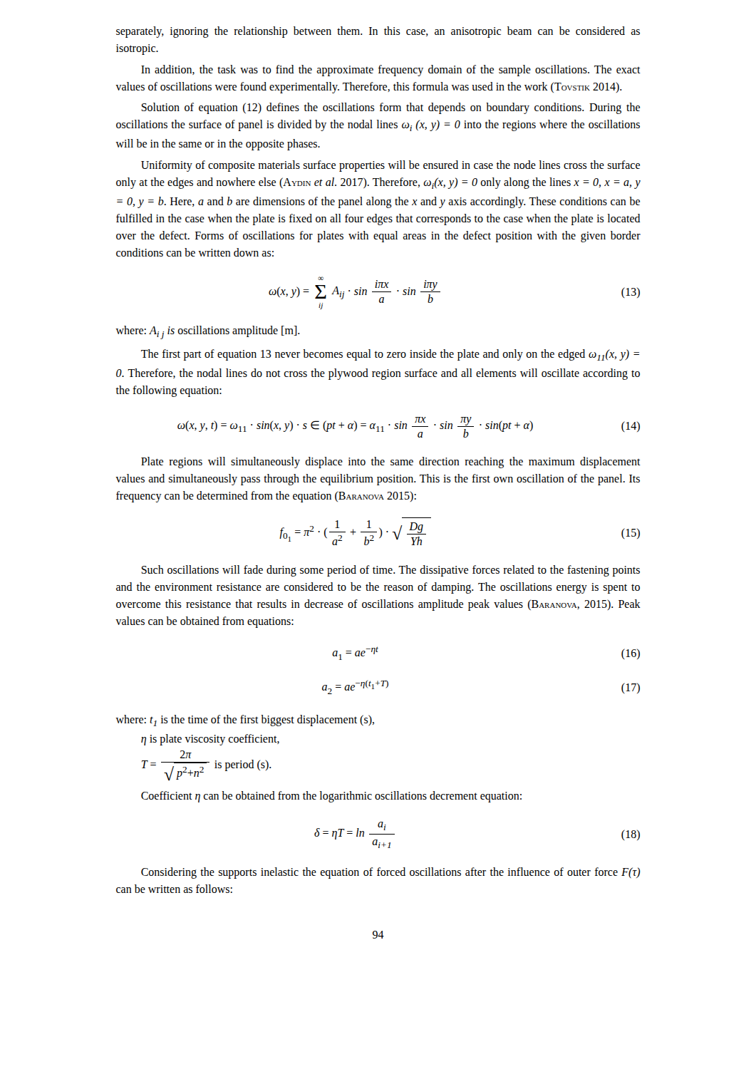separately, ignoring the relationship between them. In this case, an anisotropic beam can be considered as isotropic.
In addition, the task was to find the approximate frequency domain of the sample oscillations. The exact values of oscillations were found experimentally. Therefore, this formula was used in the work (Tovstik 2014).
Solution of equation (12) defines the oscillations form that depends on boundary conditions. During the oscillations the surface of panel is divided by the nodal lines ωi (x, y) = 0 into the regions where the oscillations will be in the same or in the opposite phases.
Uniformity of composite materials surface properties will be ensured in case the node lines cross the surface only at the edges and nowhere else (Aydin et al. 2017). Therefore, ωi(x, y) = 0 only along the lines x = 0, x = a, y = 0, y = b. Here, a and b are dimensions of the panel along the x and y axis accordingly. These conditions can be fulfilled in the case when the plate is fixed on all four edges that corresponds to the case when the plate is located over the defect. Forms of oscillations for plates with equal areas in the defect position with the given border conditions can be written down as:
ω(x, y) = ∞ Σ ij Aij · sin iπx a · sin iπy b
(13)
where: Ai j is oscillations amplitude [m].
The first part of equation 13 never becomes equal to zero inside the plate and only on the edged ω11(x, y) = 0. Therefore, the nodal lines do not cross the plywood region surface and all elements will oscillate according to the following equation:
ω(x, y, t) = ω11 · sin(x, y) · s ∈ (pt + α) = α11 · sin πx a · sin πy b · sin(pt + α)
(14)
Plate regions will simultaneously displace into the same direction reaching the maximum displacement values and simultaneously pass through the equilibrium position. This is the first own oscillation of the panel. Its frequency can be determined from the equation (Baranova 2015):
f01 = π2 · (1 a2 + 1 b2) · √Dg Yh
(15)
Such oscillations will fade during some period of time. The dissipative forces related to the fastening points and the environment resistance are considered to be the reason of damping. The oscillations energy is spent to overcome this resistance that results in decrease of oscillations amplitude peak values (Baranova, 2015). Peak values can be obtained from equations:
a1 = ae−ηt
(16)
a2 = ae−η(t1+T)
(17)
where: t1 is the time of the first biggest displacement (s),
η is plate viscosity coefficient,
T = 2π√p2+n2 is period (s).
Coefficient η can be obtained from the logarithmic oscillations decrement equation:
δ = ηT = ln ai ai+1
(18)
Considering the supports inelastic the equation of forced oscillations after the influence of outer force F(τ) can be written as follows:
94